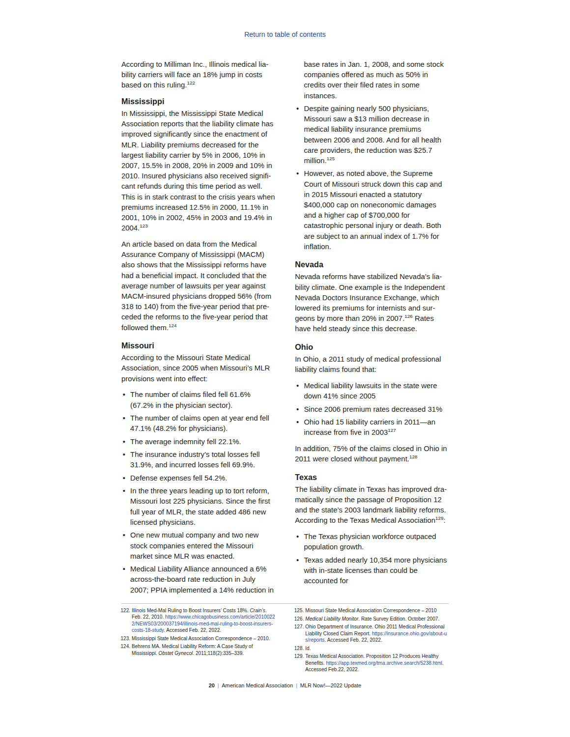Return to table of contents
According to Milliman Inc., Illinois medical liability carriers will face an 18% jump in costs based on this ruling.122
Mississippi
In Mississippi, the Mississippi State Medical Association reports that the liability climate has improved significantly since the enactment of MLR. Liability premiums decreased for the largest liability carrier by 5% in 2006, 10% in 2007, 15.5% in 2008, 20% in 2009 and 10% in 2010. Insured physicians also received significant refunds during this time period as well. This is in stark contrast to the crisis years when premiums increased 12.5% in 2000, 11.1% in 2001, 10% in 2002, 45% in 2003 and 19.4% in 2004.123
An article based on data from the Medical Assurance Company of Mississippi (MACM) also shows that the Mississippi reforms have had a beneficial impact. It concluded that the average number of lawsuits per year against MACM-insured physicians dropped 56% (from 318 to 140) from the five-year period that preceded the reforms to the five-year period that followed them.124
Missouri
According to the Missouri State Medical Association, since 2005 when Missouri’s MLR provisions went into effect:
The number of claims filed fell 61.6% (67.2% in the physician sector).
The number of claims open at year end fell 47.1% (48.2% for physicians).
The average indemnity fell 22.1%.
The insurance industry’s total losses fell 31.9%, and incurred losses fell 69.9%.
Defense expenses fell 54.2%.
In the three years leading up to tort reform, Missouri lost 225 physicians. Since the first full year of MLR, the state added 486 new licensed physicians.
One new mutual company and two new stock companies entered the Missouri market since MLR was enacted.
Medical Liability Alliance announced a 6% across-the-board rate reduction in July 2007; PPIA implemented a 14% reduction in base rates in Jan. 1, 2008, and some stock companies offered as much as 50% in credits over their filed rates in some instances.
Despite gaining nearly 500 physicians, Missouri saw a $13 million decrease in medical liability insurance premiums between 2006 and 2008. And for all health care providers, the reduction was $25.7 million.125
However, as noted above, the Supreme Court of Missouri struck down this cap and in 2015 Missouri enacted a statutory $400,000 cap on noneconomic damages and a higher cap of $700,000 for catastrophic personal injury or death. Both are subject to an annual index of 1.7% for inflation.
Nevada
Nevada reforms have stabilized Nevada’s liability climate. One example is the Independent Nevada Doctors Insurance Exchange, which lowered its premiums for internists and surgeons by more than 20% in 2007.126 Rates have held steady since this decrease.
Ohio
In Ohio, a 2011 study of medical professional liability claims found that:
Medical liability lawsuits in the state were down 41% since 2005
Since 2006 premium rates decreased 31%
Ohio had 15 liability carriers in 2011—an increase from five in 2003127
In addition, 75% of the claims closed in Ohio in 2011 were closed without payment.128
Texas
The liability climate in Texas has improved dramatically since the passage of Proposition 12 and the state’s 2003 landmark liability reforms. According to the Texas Medical Association129:
The Texas physician workforce outpaced population growth.
Texas added nearly 10,354 more physicians with in-state licenses than could be accounted for
Illinois Med-Mal Ruling to Boost Insurers’ Costs 18%. Crain’s. Feb. 22, 2010. https://www.chicagobusiness.com/article/20100222/NEWS03/200037194/illinois-med-mal-ruling-to-boost-insurers-costs-18-study. Accessed Feb. 22, 2022.
Mississippi State Medical Association Correspondence – 2010.
Behrens MA. Medical Liability Reform: A Case Study of Mississippi. Obstet Gynecol. 2011;118(2):335–339.
Missouri State Medical Association Correspondence – 2010
Medical Liability Monitor. Rate Survey Edition. October 2007.
Ohio Department of Insurance. Ohio 2011 Medical Professional Liability Closed Claim Report. https://insurance.ohio.gov/about-us/reports. Accessed Feb. 22, 2022.
Id.
Texas Medical Association. Proposition 12 Produces Healthy Benefits. https://app.texmed.org/tma.archive.search/5238.html. Accessed Feb.22, 2022.
20|American Medical Association|MLR Now!—2022 Update